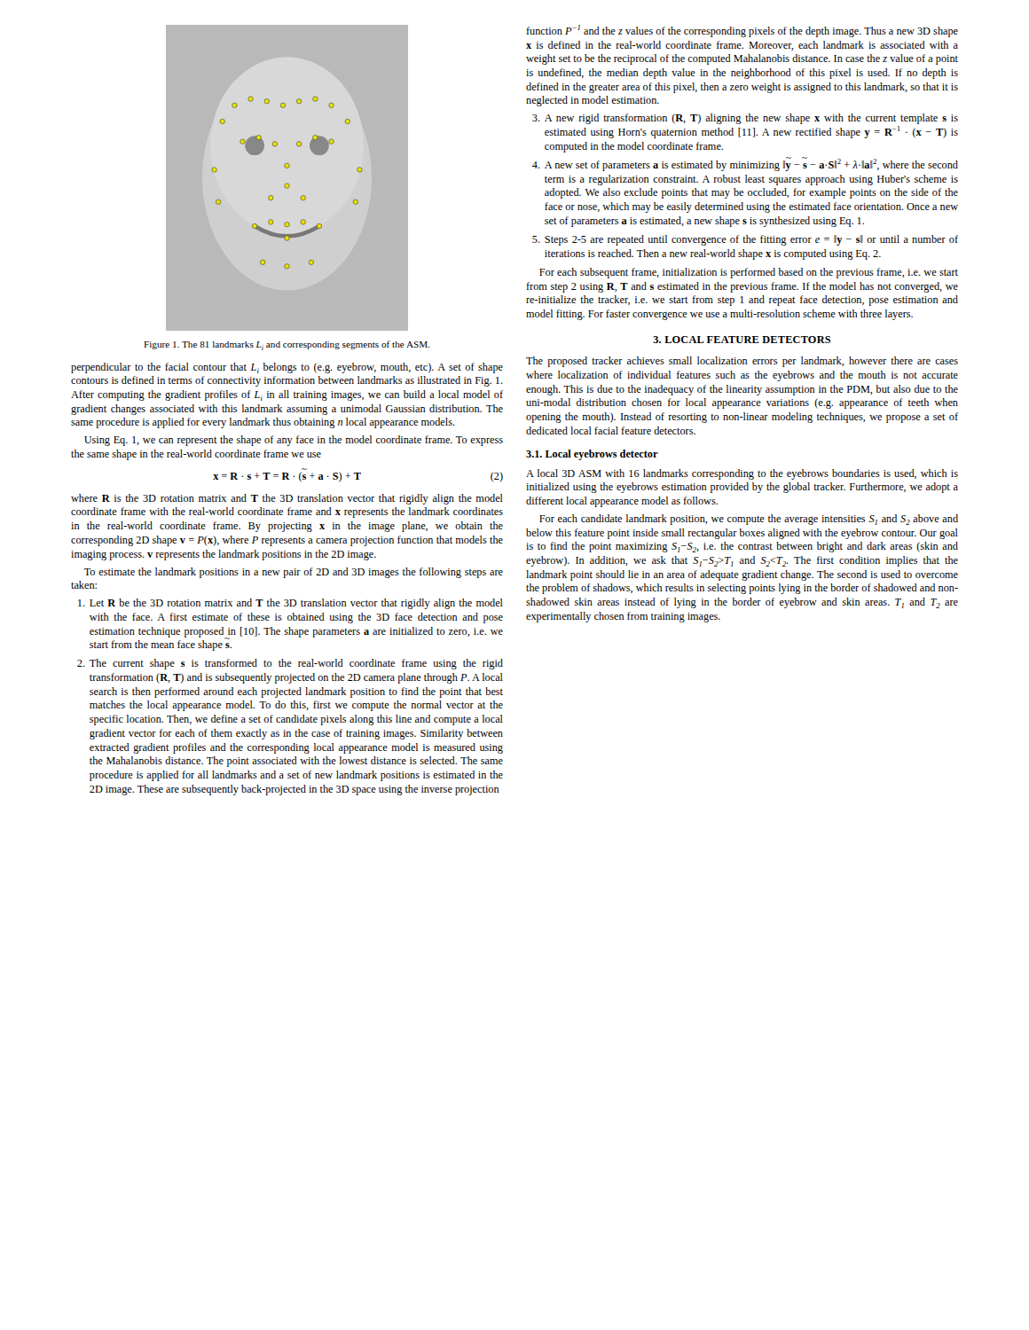Figure 1. The 81 landmarks Li and corresponding segments of the ASM.
perpendicular to the facial contour that Li belongs to (e.g. eyebrow, mouth, etc). A set of shape contours is defined in terms of connectivity information between landmarks as illustrated in Fig. 1. After computing the gradient profiles of Li in all training images, we can build a local model of gradient changes associated with this landmark assuming a unimodal Gaussian distribution. The same procedure is applied for every landmark thus obtaining n local appearance models.
Using Eq. 1, we can represent the shape of any face in the model coordinate frame. To express the same shape in the real-world coordinate frame we use
x = R · s + T = R · (s + a · S) + T
(2)
where R is the 3D rotation matrix and T the 3D translation vector that rigidly align the model coordinate frame with the real-world coordinate frame and x represents the landmark coordinates in the real-world coordinate frame. By projecting x in the image plane, we obtain the corresponding 2D shape v = P(x), where P represents a camera projection function that models the imaging process. v represents the landmark positions in the 2D image.
To estimate the landmark positions in a new pair of 2D and 3D images the following steps are taken:
Let R be the 3D rotation matrix and T the 3D translation vector that rigidly align the model with the face. A first estimate of these is obtained using the 3D face detection and pose estimation technique proposed in [10]. The shape parameters a are initialized to zero, i.e. we start from the mean face shape s.
The current shape s is transformed to the real-world coordinate frame using the rigid transformation (R, T) and is subsequently projected on the 2D camera plane through P. A local search is then performed around each projected landmark position to find the point that best matches the local appearance model. To do this, first we compute the normal vector at the specific location. Then, we define a set of candidate pixels along this line and compute a local gradient vector for each of them exactly as in the case of training images. Similarity between extracted gradient profiles and the corresponding local appearance model is measured using the Mahalanobis distance. The point associated with the lowest distance is selected. The same procedure is applied for all landmarks and a set of new landmark positions is estimated in the 2D image. These are subsequently back-projected in the 3D space using the inverse projection
function P−1 and the z values of the corresponding pixels of the depth image. Thus a new 3D shape x is defined in the real-world coordinate frame. Moreover, each landmark is associated with a weight set to be the reciprocal of the computed Mahalanobis distance. In case the z value of a point is undefined, the median depth value in the neighborhood of this pixel is used. If no depth is defined in the greater area of this pixel, then a zero weight is assigned to this landmark, so that it is neglected in model estimation.
A new rigid transformation (R, T) aligning the new shape x with the current template s is estimated using Horn's quaternion method [11]. A new rectified shape y = R−1 · (x − T) is computed in the model coordinate frame.
A new set of parameters a is estimated by minimizing ‖y − s − a·S‖2 + λ·‖a‖2, where the second term is a regularization constraint. A robust least squares approach using Huber's scheme is adopted. We also exclude points that may be occluded, for example points on the side of the face or nose, which may be easily determined using the estimated face orientation. Once a new set of parameters a is estimated, a new shape s is synthesized using Eq. 1.
Steps 2-5 are repeated until convergence of the fitting error e = ‖y − s‖ or until a number of iterations is reached. Then a new real-world shape x is computed using Eq. 2.
For each subsequent frame, initialization is performed based on the previous frame, i.e. we start from step 2 using R, T and s estimated in the previous frame. If the model has not converged, we re-initialize the tracker, i.e. we start from step 1 and repeat face detection, pose estimation and model fitting. For faster convergence we use a multi-resolution scheme with three layers.
3. Local Feature Detectors
The proposed tracker achieves small localization errors per landmark, however there are cases where localization of individual features such as the eyebrows and the mouth is not accurate enough. This is due to the inadequacy of the linearity assumption in the PDM, but also due to the uni-modal distribution chosen for local appearance variations (e.g. appearance of teeth when opening the mouth). Instead of resorting to non-linear modeling techniques, we propose a set of dedicated local facial feature detectors.
3.1. Local eyebrows detector
A local 3D ASM with 16 landmarks corresponding to the eyebrows boundaries is used, which is initialized using the eyebrows estimation provided by the global tracker. Furthermore, we adopt a different local appearance model as follows.
For each candidate landmark position, we compute the average intensities S1 and S2 above and below this feature point inside small rectangular boxes aligned with the eyebrow contour. Our goal is to find the point maximizing S1−S2, i.e. the contrast between bright and dark areas (skin and eyebrow). In addition, we ask that S1−S2>T1 and S2<T2. The first condition implies that the landmark point should lie in an area of adequate gradient change. The second is used to overcome the problem of shadows, which results in selecting points lying in the border of shadowed and non-shadowed skin areas instead of lying in the border of eyebrow and skin areas. T1 and T2 are experimentally chosen from training images.